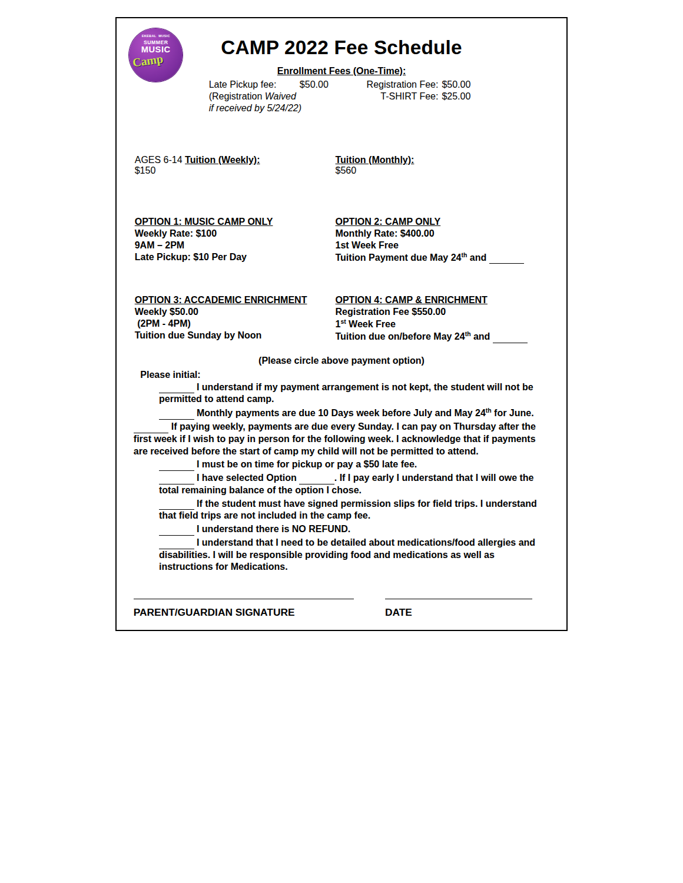EKEBAL MUSIC
SUMMER
MUSIC
Camp
CAMP 2022 Fee Schedule
Enrollment Fees (One-Time):
| Late Pickup fee: | $50.00 | | Registration Fee: | $50.00 |
| (Registration Waived | | | T-SHIRT Fee: | $25.00 |
| if received by 5/24/22) | | | |
AGES 6-14 Tuition (Weekly):
$150
Tuition (Monthly):
$560
OPTION 1: MUSIC CAMP ONLY
Weekly Rate: $100
9AM – 2PM
Late Pickup: $10 Per Day
OPTION 2: CAMP ONLY
Monthly Rate: $400.00
1st Week Free
Tuition Payment due May 24th and
OPTION 3: ACCADEMIC ENRICHMENT
Weekly $50.00
(2PM - 4PM)
Tuition due Sunday by Noon
OPTION 4: CAMP & ENRICHMENT
Registration Fee $550.00
1st Week Free
Tuition due on/before May 24th and
(Please circle above payment option)
Please initial:
I understand if my payment arrangement is not kept, the student will not be permitted to attend camp.
Monthly payments are due 10 Days week before July and May 24th for June.
If paying weekly, payments are due every Sunday. I can pay on Thursday after the first week if I wish to pay in person for the following week. I acknowledge that if payments are received before the start of camp my child will not be permitted to attend.
I must be on time for pickup or pay a $50 late fee.
I have selected Option . If I pay early I understand that I will owe the total remaining balance of the option I chose.
If the student must have signed permission slips for field trips. I understand that field trips are not included in the camp fee.
I understand there is NO REFUND.
I understand that I need to be detailed about medications/food allergies and disabilities. I will be responsible providing food and medications as well as instructions for Medications.
PARENT/GUARDIAN SIGNATURE
DATE